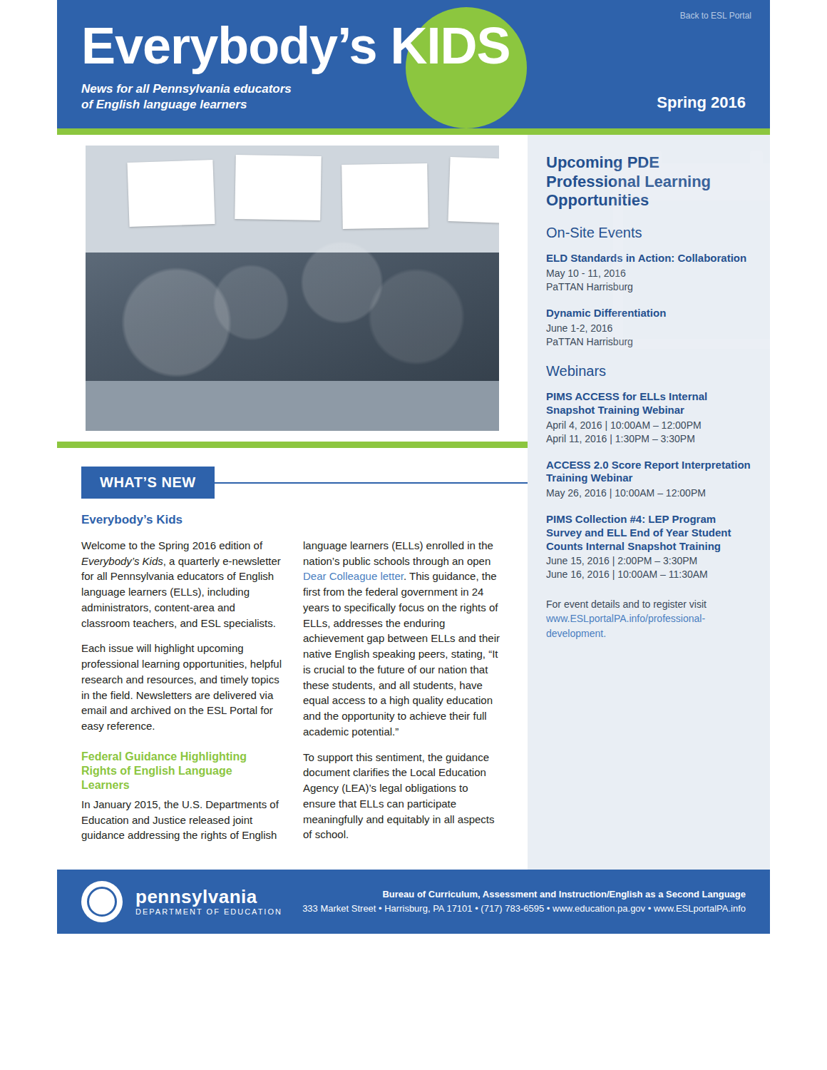Back to ESL Portal
Everybody’s KIDS
News for all Pennsylvania educators
of English language learners
Spring 2016
WHAT’S NEW
Everybody’s Kids
Welcome to the Spring 2016 edition of Everybody’s Kids, a quarterly e-newsletter for all Pennsylvania educators of English language learners (ELLs), including administrators, content-area and classroom teachers, and ESL specialists.
Each issue will highlight upcoming professional learning opportunities, helpful research and resources, and timely topics in the field. Newsletters are delivered via email and archived on the ESL Portal for easy reference.
Federal Guidance Highlighting Rights of English Language Learners
In January 2015, the U.S. Departments of Education and Justice released joint guidance addressing the rights of English language learners (ELLs) enrolled in the nation’s public schools through an open Dear Colleague letter. This guidance, the first from the federal government in 24 years to specifically focus on the rights of ELLs, addresses the enduring achievement gap between ELLs and their native English speaking peers, stating, “It is crucial to the future of our nation that these students, and all students, have equal access to a high quality education and the opportunity to achieve their full academic potential.”
To support this sentiment, the guidance document clarifies the Local Education Agency (LEA)’s legal obligations to ensure that ELLs can participate meaningfully and equitably in all aspects of school.
Upcoming PDE Professional Learning Opportunities
On-Site Events
ELD Standards in Action: Collaboration
May 10 - 11, 2016
PaTTAN Harrisburg
Dynamic Differentiation
June 1-2, 2016
PaTTAN Harrisburg
Webinars
PIMS ACCESS for ELLs Internal Snapshot Training Webinar
April 4, 2016 | 10:00AM – 12:00PM
April 11, 2016 | 1:30PM – 3:30PM
ACCESS 2.0 Score Report Interpretation Training Webinar
May 26, 2016 | 10:00AM – 12:00PM
PIMS Collection #4: LEP Program Survey and ELL End of Year Student Counts Internal Snapshot Training
June 15, 2016 | 2:00PM – 3:30PM
June 16, 2016 | 10:00AM – 11:30AM
For event details and to register visit www.ESLportalPA.info/professional-development.
pennsylvania
DEPARTMENT OF EDUCATION
Bureau of Curriculum, Assessment and Instruction/English as a Second Language
333 Market Street • Harrisburg, PA 17101 • (717) 783-6595 • www.education.pa.gov • www.ESLportalPA.info